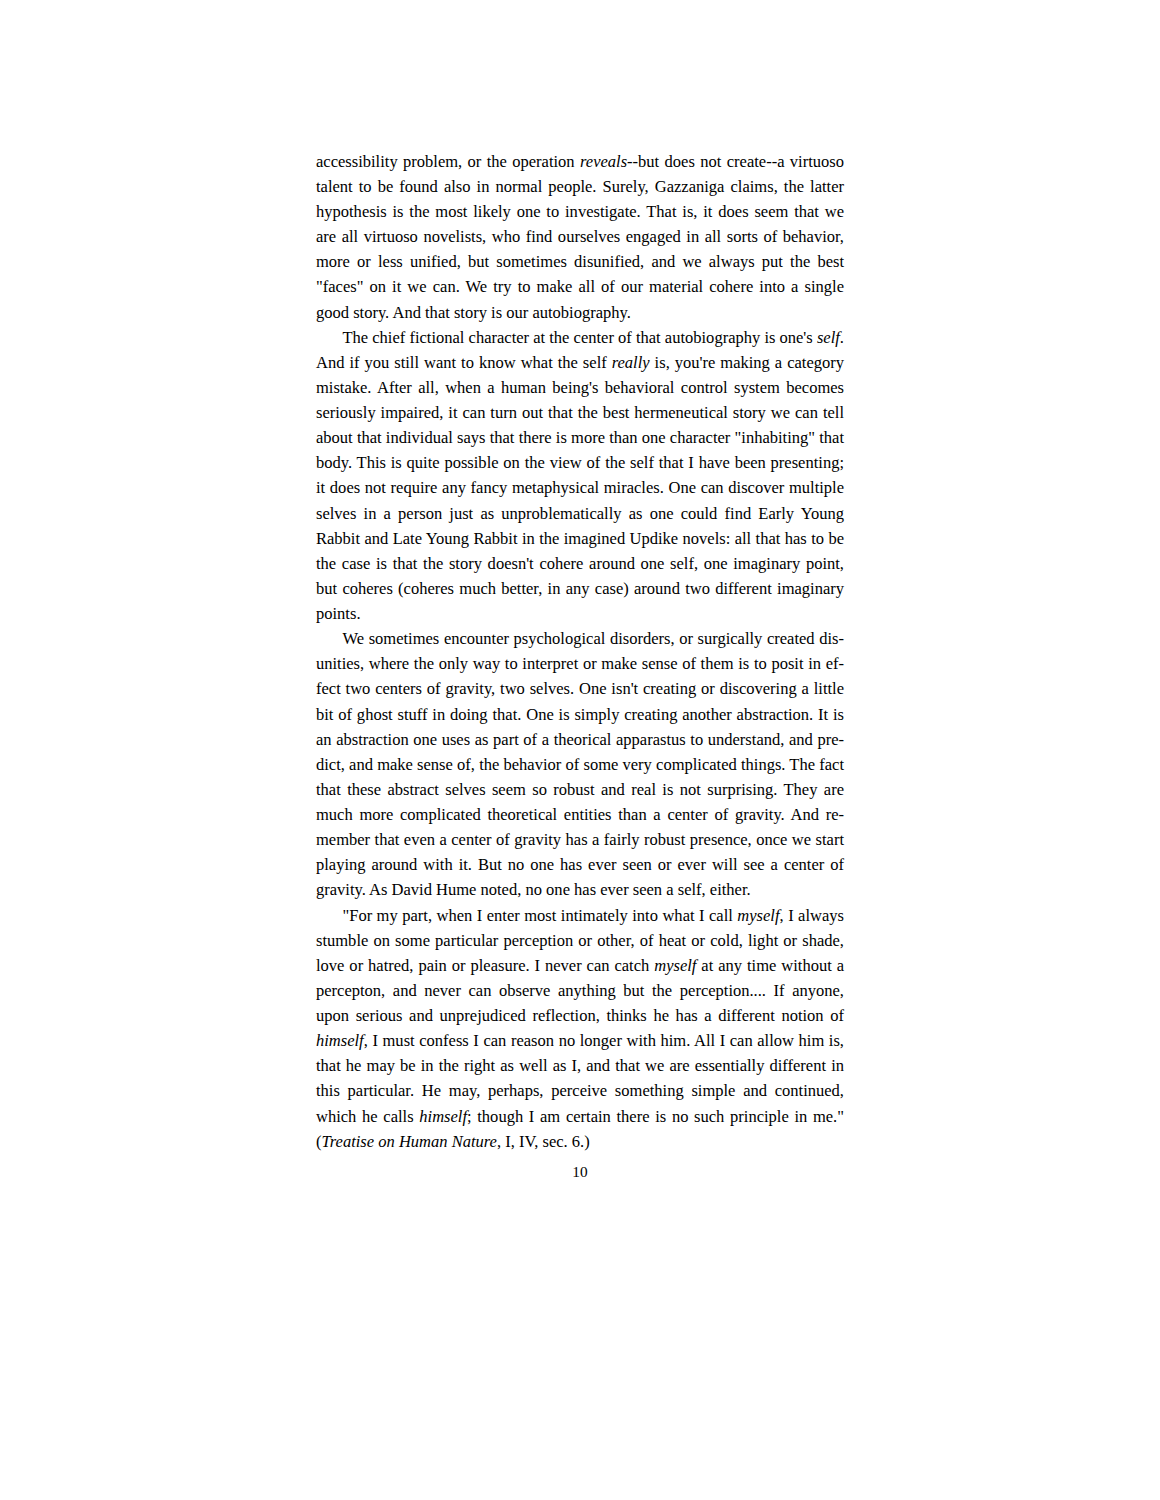accessibility problem, or the operation reveals--but does not create--a virtuoso talent to be found also in normal people. Surely, Gazzaniga claims, the latter hypothesis is the most likely one to investigate. That is, it does seem that we are all virtuoso novelists, who find ourselves engaged in all sorts of behavior, more or less unified, but sometimes disunified, and we always put the best "faces" on it we can. We try to make all of our material cohere into a single good story. And that story is our autobiography.
The chief fictional character at the center of that autobiography is one's self. And if you still want to know what the self really is, you're making a category mistake. After all, when a human being's behavioral control system becomes seriously impaired, it can turn out that the best hermeneutical story we can tell about that individual says that there is more than one character "inhabiting" that body. This is quite possible on the view of the self that I have been presenting; it does not require any fancy metaphysical miracles. One can discover multiple selves in a person just as unproblematically as one could find Early Young Rabbit and Late Young Rabbit in the imagined Updike novels: all that has to be the case is that the story doesn't cohere around one self, one imaginary point, but coheres (coheres much better, in any case) around two different imaginary points.
We sometimes encounter psychological disorders, or surgically created disunities, where the only way to interpret or make sense of them is to posit in effect two centers of gravity, two selves. One isn't creating or discovering a little bit of ghost stuff in doing that. One is simply creating another abstraction. It is an abstraction one uses as part of a theorical apparastus to understand, and predict, and make sense of, the behavior of some very complicated things. The fact that these abstract selves seem so robust and real is not surprising. They are much more complicated theoretical entities than a center of gravity. And remember that even a center of gravity has a fairly robust presence, once we start playing around with it. But no one has ever seen or ever will see a center of gravity. As David Hume noted, no one has ever seen a self, either.
"For my part, when I enter most intimately into what I call myself, I always stumble on some particular perception or other, of heat or cold, light or shade, love or hatred, pain or pleasure. I never can catch myself at any time without a percepton, and never can observe anything but the perception.... If anyone, upon serious and unprejudiced reflection, thinks he has a different notion of himself, I must confess I can reason no longer with him. All I can allow him is, that he may be in the right as well as I, and that we are essentially different in this particular. He may, perhaps, perceive something simple and continued, which he calls himself; though I am certain there is no such principle in me." (Treatise on Human Nature, I, IV, sec. 6.)
10